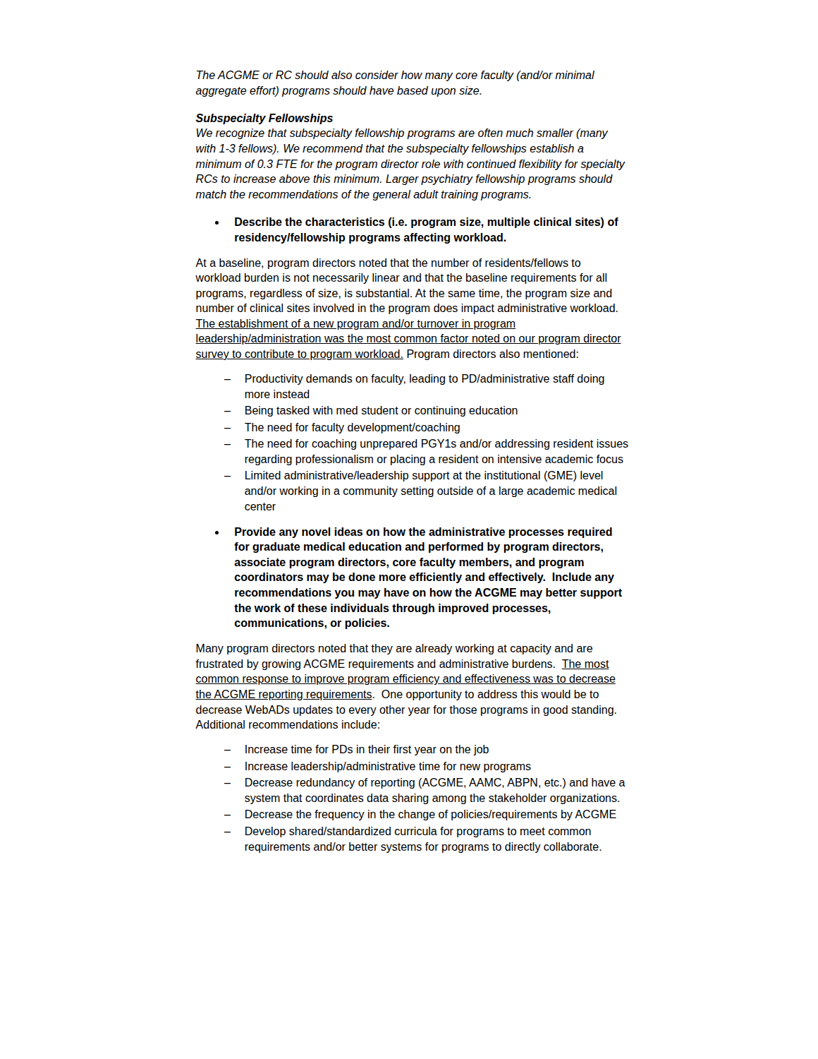The ACGME or RC should also consider how many core faculty (and/or minimal aggregate effort) programs should have based upon size.
Subspecialty Fellowships
We recognize that subspecialty fellowship programs are often much smaller (many with 1-3 fellows). We recommend that the subspecialty fellowships establish a minimum of 0.3 FTE for the program director role with continued flexibility for specialty RCs to increase above this minimum. Larger psychiatry fellowship programs should match the recommendations of the general adult training programs.
Describe the characteristics (i.e. program size, multiple clinical sites) of residency/fellowship programs affecting workload.
At a baseline, program directors noted that the number of residents/fellows to workload burden is not necessarily linear and that the baseline requirements for all programs, regardless of size, is substantial. At the same time, the program size and number of clinical sites involved in the program does impact administrative workload. The establishment of a new program and/or turnover in program leadership/administration was the most common factor noted on our program director survey to contribute to program workload. Program directors also mentioned:
Productivity demands on faculty, leading to PD/administrative staff doing more instead
Being tasked with med student or continuing education
The need for faculty development/coaching
The need for coaching unprepared PGY1s and/or addressing resident issues regarding professionalism or placing a resident on intensive academic focus
Limited administrative/leadership support at the institutional (GME) level and/or working in a community setting outside of a large academic medical center
Provide any novel ideas on how the administrative processes required for graduate medical education and performed by program directors, associate program directors, core faculty members, and program coordinators may be done more efficiently and effectively. Include any recommendations you may have on how the ACGME may better support the work of these individuals through improved processes, communications, or policies.
Many program directors noted that they are already working at capacity and are frustrated by growing ACGME requirements and administrative burdens. The most common response to improve program efficiency and effectiveness was to decrease the ACGME reporting requirements. One opportunity to address this would be to decrease WebADs updates to every other year for those programs in good standing. Additional recommendations include:
Increase time for PDs in their first year on the job
Increase leadership/administrative time for new programs
Decrease redundancy of reporting (ACGME, AAMC, ABPN, etc.) and have a system that coordinates data sharing among the stakeholder organizations.
Decrease the frequency in the change of policies/requirements by ACGME
Develop shared/standardized curricula for programs to meet common requirements and/or better systems for programs to directly collaborate.